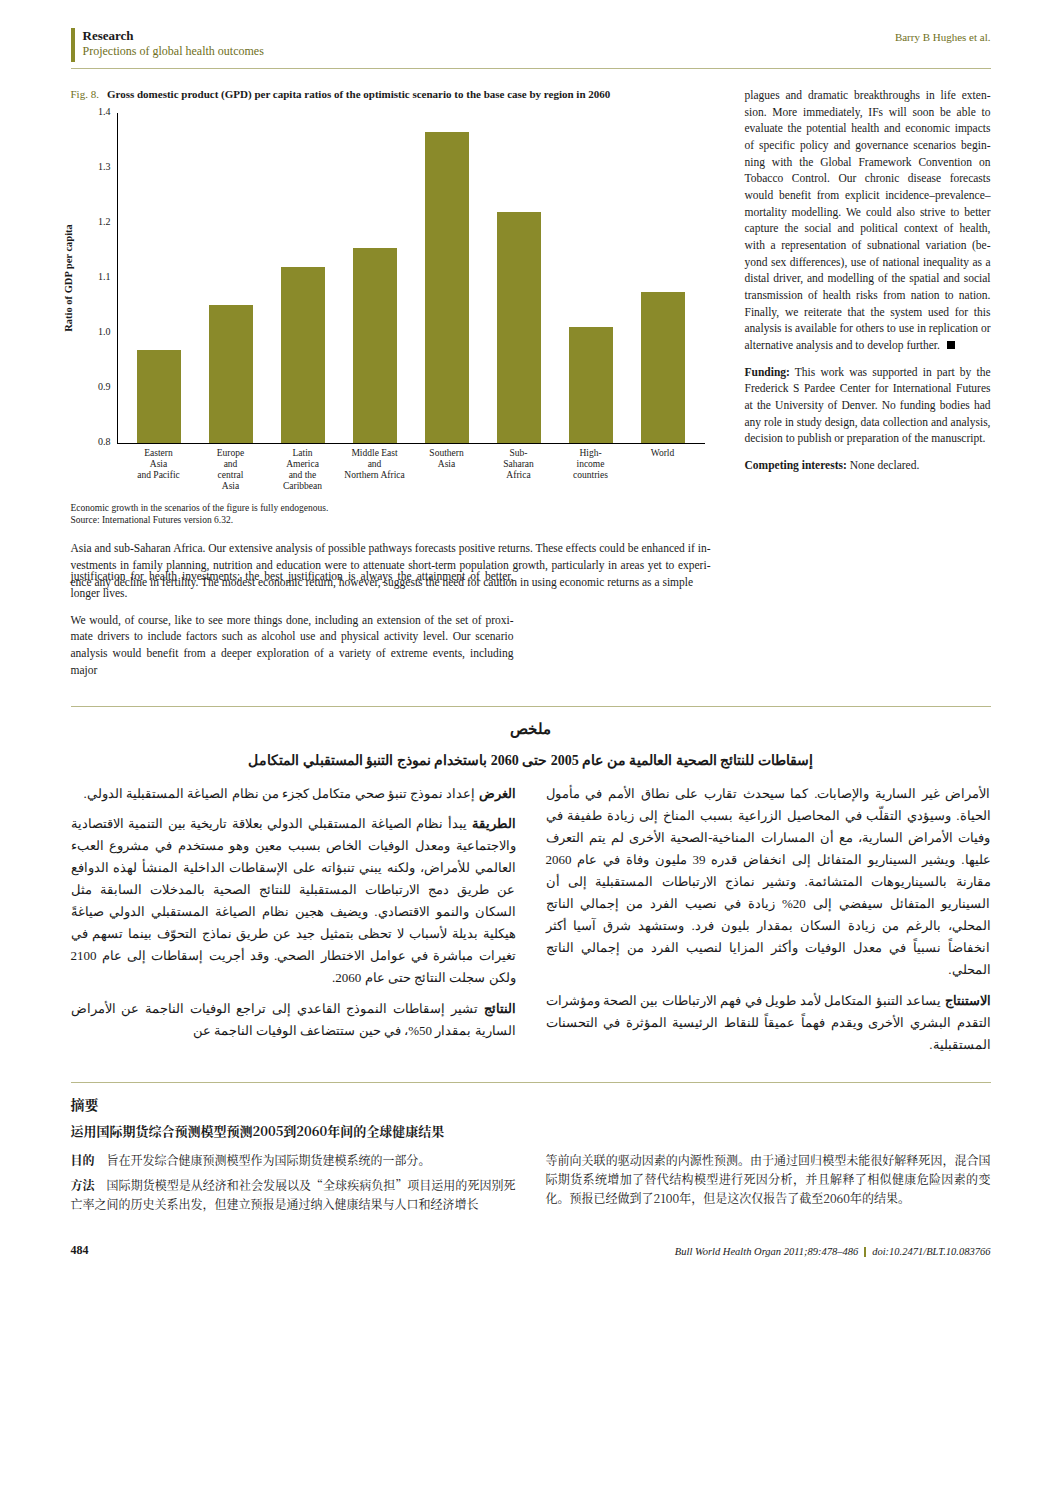Research
Projections of global health outcomes
Barry B Hughes et al.
Fig. 8.
Gross domestic product (GPD) per capita ratios of the optimistic scenario to the base case by region in 2060
Ratio of GDP per capita
1.4
1.3
1.2
1.1
1.0
0.9
0.8
Eastern
Asia
and Pacific
Europe
and
central
Asia
Latin
America
and the
Caribbean
Middle East
and
Northern Africa
Southern
Asia
Sub-
Saharan
Africa
High-
income
countries
World
Economic growth in the scenarios of the figure is fully endogenous.
Source: International Futures version 6.32.
Asia and sub-Saharan Africa. Our extensive analysis of possible pathways forecasts positive returns. These effects could be enhanced if investments in family planning, nutrition and education were to attenuate short-term population growth, particularly in areas yet to experience any decline in fertility. The modest economic return, however, suggests the need for caution in using economic returns as a simple
plagues and dramatic breakthroughs in life extension. More immediately, IFs will soon be able to evaluate the potential health and economic impacts of specific policy and governance scenarios beginning with the Global Framework Convention on Tobacco Control. Our chronic disease forecasts would benefit from explicit incidence–prevalence–mortality modelling. We could also strive to better capture the social and political context of health, with a representation of subnational variation (beyond sex differences), use of national inequality as a distal driver, and modelling of the spatial and social transmission of health risks from nation to nation. Finally, we reiterate that the system used for this analysis is available for others to use in replication or alternative analysis and to develop further.
Funding: This work was supported in part by the Frederick S Pardee Center for International Futures at the University of Denver. No funding bodies had any role in study design, data collection and analysis, decision to publish or preparation of the manuscript.
Competing interests: None declared.
justification for health investments; the best justification is always the attainment of better, longer lives.
We would, of course, like to see more things done, including an extension of the set of proximate drivers to include factors such as alcohol use and physical activity level. Our scenario analysis would benefit from a deeper exploration of a variety of extreme events, including major
ملخص
إسقاطات للنتائج الصحية العالمية من عام 2005 حتى 2060 باستخدام نموذج التنبؤ المستقبلي المتكامل
الأمراض غير السارية والإصابات. كما سيحدث تقارب على نطاق الأمم في مأمول الحياة. وسيؤدي التقلّب في المحاصيل الزراعية بسبب المناخ إلى زيادة طفيفة في وفيات الأمراض السارية، مع أن المسارات المناخية-الصحية الأخرى لم يتم التعرف عليها. ويشير السيناريو المتفائل إلى انخفاض قدره 39 مليون وفاة في عام 2060 مقارنة بالسيناريوهات المتشائمة. وتشير نماذج الارتباطات المستقبلية إلى أن السيناريو المتفائل سيفضي إلى 20% زيادة في نصيب الفرد من إجمالي الناتج المحلي، بالرغم من زيادة السكان بمقدار بليون فرد. وستشهد شرق آسيا أكثر انخفاضاً نسبياً في معدل الوفيات وأكثر المزايا لنصيب الفرد من إجمالي الناتج المحلي.
الاستنتاج يساعد التنبؤ المتكامل لأمد طويل في فهم الارتباطات بين الصحة ومؤشرات التقدم البشري الأخرى ويقدم فهماً عميقاً للنقاط الرئيسية المؤثرة في التحسنات المستقبلية.
الغرض إعداد نموذج تنبؤ صحي متكامل كجزء من نظام الصياغة المستقبلية الدولي.
الطريقة يبدأ نظام الصياغة المستقبلي الدولي بعلاقة تاريخية بين التنمية الاقتصادية والاجتماعية ومعدل الوفيات الخاص بسبب معين وهو مستخدم في مشروع العبء العالمي للأمراض، ولكنه يبني تنبؤاته على الإسقاطات الداخلية المنشأ لهذه الدوافع عن طريق دمج الارتباطات المستقبلية للنتائج الصحية بالمدخلات السابقة مثل السكان والنمو الاقتصادي. ويضيف هجين نظام الصياغة المستقبلي الدولي صياغةً هيكلية بديلة لأسباب لا تحظى بتمثيل جيد عن طريق نماذج التحوّف بينما تسهم في تغيرات مباشرة في عوامل الاختطار الصحي. وقد أجريت إسقاطات إلى عام 2100 ولكن سجلت النتائج حتى عام 2060.
النتائج تشير إسقاطات النموذج القاعدي إلى تراجع الوفيات الناجمة عن الأمراض السارية بمقدار 50%، في حين ستتضاعف الوفيات الناجمة عن
摘要
运用国际期货综合预测模型预测2005到2060年间的全球健康结果
目的　旨在开发综合健康预测模型作为国际期货建模系统的一部分。
方法　国际期货模型是从经济和社会发展以及“全球疾病负担”项目运用的死因别死亡率之间的历史关系出发，但建立预报是通过纳入健康结果与人口和经济增长
等前向关联的驱动因素的内源性预测。由于通过回归模型未能很好解释死因，混合国际期货系统增加了替代结构模型进行死因分析，并且解释了相似健康危险因素的变化。预报已经做到了2100年，但是这次仅报告了截至2060年的结果。
484
Bull World Health Organ 2011;89:478–486 doi:10.2471/BLT.10.083766